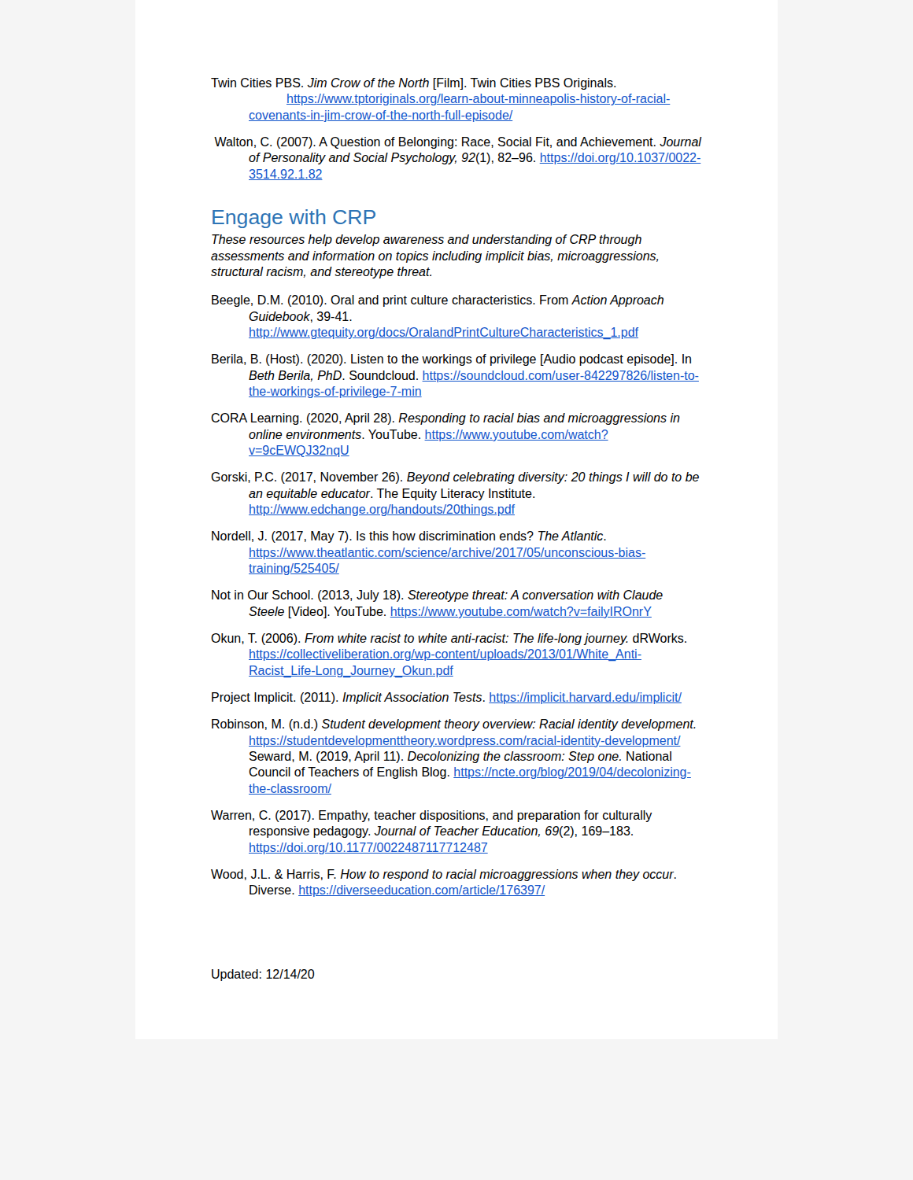Twin Cities PBS. Jim Crow of the North [Film]. Twin Cities PBS Originals.
https://www.tptoriginals.org/learn-about-minneapolis-history-of-racial-covenants-in-jim-crow-of-the-north-full-episode/
Walton, C. (2007). A Question of Belonging: Race, Social Fit, and Achievement. Journal of Personality and Social Psychology, 92(1), 82–96. https://doi.org/10.1037/0022-3514.92.1.82
Engage with CRP
These resources help develop awareness and understanding of CRP through assessments and information on topics including implicit bias, microaggressions, structural racism, and stereotype threat.
Beegle, D.M. (2010). Oral and print culture characteristics. From Action Approach Guidebook, 39-41. http://www.gtequity.org/docs/OralandPrintCultureCharacteristics_1.pdf
Berila, B. (Host). (2020). Listen to the workings of privilege [Audio podcast episode]. In Beth Berila, PhD. Soundcloud. https://soundcloud.com/user-842297826/listen-to-the-workings-of-privilege-7-min
CORA Learning. (2020, April 28). Responding to racial bias and microaggressions in online environments. YouTube. https://www.youtube.com/watch?v=9cEWQJ32nqU
Gorski, P.C. (2017, November 26). Beyond celebrating diversity: 20 things I will do to be an equitable educator. The Equity Literacy Institute. http://www.edchange.org/handouts/20things.pdf
Nordell, J. (2017, May 7). Is this how discrimination ends? The Atlantic. https://www.theatlantic.com/science/archive/2017/05/unconscious-bias-training/525405/
Not in Our School. (2013, July 18). Stereotype threat: A conversation with Claude Steele [Video]. YouTube. https://www.youtube.com/watch?v=failyIROnrY
Okun, T. (2006). From white racist to white anti-racist: The life-long journey. dRWorks. https://collectiveliberation.org/wp-content/uploads/2013/01/White_Anti-Racist_Life-Long_Journey_Okun.pdf
Project Implicit. (2011). Implicit Association Tests. https://implicit.harvard.edu/implicit/
Robinson, M. (n.d.) Student development theory overview: Racial identity development. https://studentdevelopmenttheory.wordpress.com/racial-identity-development/ Seward, M. (2019, April 11). Decolonizing the classroom: Step one. National Council of Teachers of English Blog. https://ncte.org/blog/2019/04/decolonizing-the-classroom/
Warren, C. (2017). Empathy, teacher dispositions, and preparation for culturally responsive pedagogy. Journal of Teacher Education, 69(2), 169–183. https://doi.org/10.1177/0022487117712487
Wood, J.L. & Harris, F. How to respond to racial microaggressions when they occur. Diverse. https://diverseeducation.com/article/176397/
Updated: 12/14/20